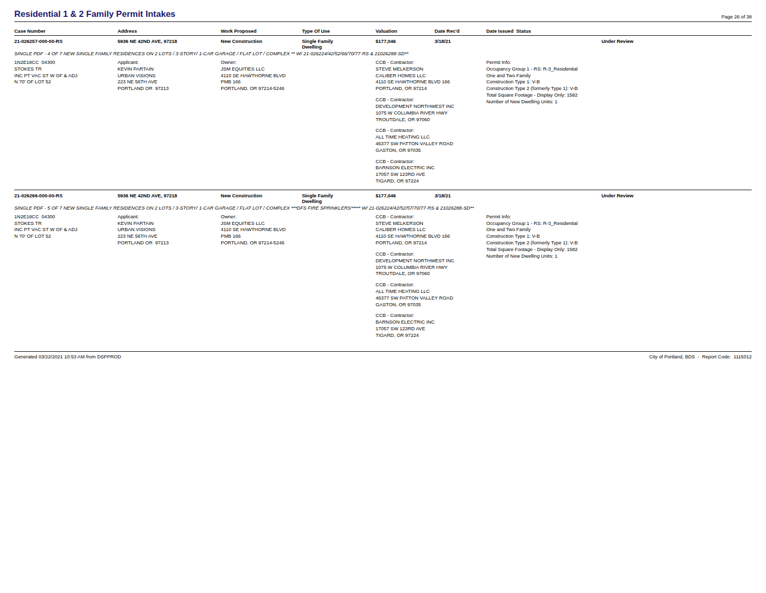Residential 1 & 2 Family Permit Intakes
Page 26 of 38
| Case Number | Address | Work Proposed | Type Of Use | Valuation | Date Rec'd | Date Issued Status |
| --- | --- | --- | --- | --- | --- | --- |
| 21-026257-000-00-RS | 5936 NE 42ND AVE, 97218 | New Construction | Single Family Dwelling | $177,046 | 3/18/21 | Under Review |
| SINGLE PDF - 4 OF 7 NEW SINGLE FAMILY RESIDENCES ON 2 LOTS / 3-STORY/ 1-CAR GARAGE / FLAT LOT / COMPLEX ** W/ 21-026224/42/52/66/70/77-RS & 21026288-SD** |
| 1N2E18CC 04300 STOKES TR INC PT VAC ST W OF & ADJ N 70' OF LOT 52 | Applicant: KEVIN PARTAIN URBAN VISIONS 223 NE 56TH AVE PORTLAND OR 97213 | Owner: JSM EQUITIES LLC 4110 SE HAWTHORNE BLVD PMB 166 PORTLAND, OR 97214-5246 | CCB - Contractor: STEVE MELKERSON CALIBER HOMES LLC 4110 SE HAWTHORNE BLVD 166 PORTLAND, OR 97214 CCB - Contractor: DEVELOPMENT NORTHWEST INC 1075 W COLUMBIA RIVER HWY TROUTDALE, OR 97060 CCB - Contractor: ALL TIME HEATING LLC 46377 SW PATTON VALLEY ROAD GASTON, OR 97035 CCB - Contractor: BARNSON ELECTRIC INC 17057 SW 123RD AVE TIGARD, OR 97224 | Permit Info: Occupancy Group 1 - RS: R-3_Residential One and Two Family Construction Type 1: V-B Construction Type 2 (formerly Type 1): V-B Total Square Footage - Display Only: 1582 Number of New Dwelling Units: 1 |
| 21-026266-000-00-RS | 5936 NE 42ND AVE, 97218 | New Construction | Single Family Dwelling | $177,046 | 3/18/21 | Under Review |
| SINGLE PDF - 5 OF 7 NEW SINGLE FAMILY RESIDENCES ON 2 LOTS / 3-STORY/ 1-CAR GARAGE / FLAT LOT / COMPLEX ***DFS FIRE SPRINKLERS***** W/ 21-026224/42/52/57/70/77-RS & 21026288-SD** |
| 1N2E18CC 04300 STOKES TR INC PT VAC ST W OF & ADJ N 70' OF LOT 52 | Applicant: KEVIN PARTAIN URBAN VISIONS 223 NE 56TH AVE PORTLAND OR 97213 | Owner: JSM EQUITIES LLC 4110 SE HAWTHORNE BLVD PMB 166 PORTLAND, OR 97214-5246 | CCB - Contractor: STEVE MELKERSON CALIBER HOMES LLC 4110 SE HAWTHORNE BLVD 166 PORTLAND, OR 97214 CCB - Contractor: DEVELOPMENT NORTHWEST INC 1075 W COLUMBIA RIVER HWY TROUTDALE, OR 97060 CCB - Contractor: ALL TIME HEATING LLC 46377 SW PATTON VALLEY ROAD GASTON, OR 97035 CCB - Contractor: BARNSON ELECTRIC INC 17057 SW 123RD AVE TIGARD, OR 97224 | Permit Info: Occupancy Group 1 - RS: R-3_Residential One and Two Family Construction Type 1: V-B Construction Type 2 (formerly Type 1): V-B Total Square Footage - Display Only: 1582 Number of New Dwelling Units: 1 |
Generated 03/22/2021 10:53 AM from DSPPROD
City of Portland, BDS - Report Code: 1115012